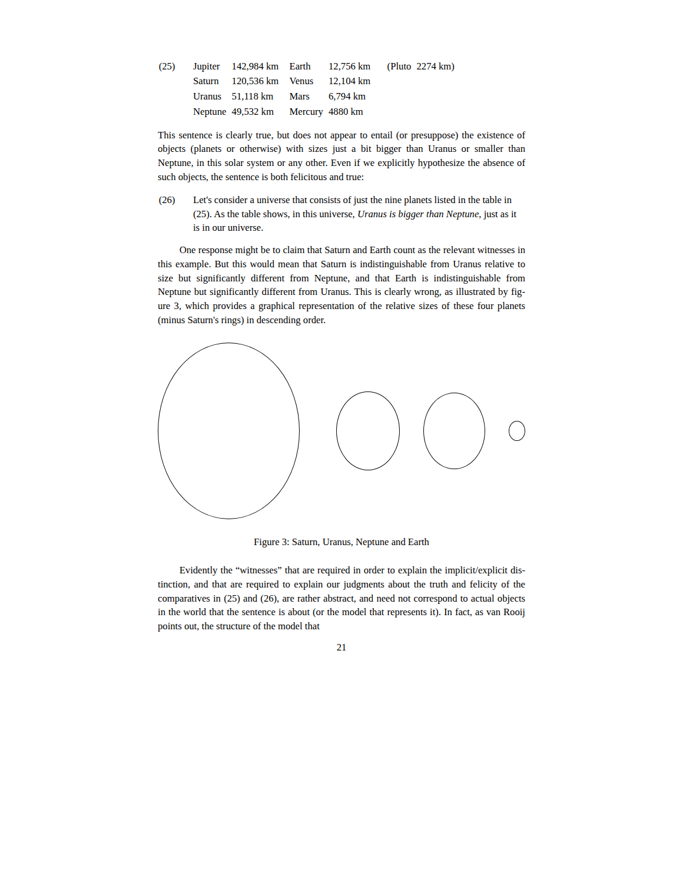(25)
| Jupiter | 142,984 km | Earth | 12,756 km | (Pluto | 2274 km) |
| Saturn | 120,536 km | Venus | 12,104 km | | |
| Uranus | 51,118 km | Mars | 6,794 km | | |
| Neptune | 49,532 km | Mercury | 4880 km | | |
This sentence is clearly true, but does not appear to entail (or presuppose) the existence of objects (planets or otherwise) with sizes just a bit bigger than Uranus or smaller than Neptune, in this solar system or any other. Even if we explicitly hypothesize the absence of such objects, the sentence is both felicitous and true:
(26)
Let's consider a universe that consists of just the nine planets listed in the table in (25). As the table shows, in this universe, Uranus is bigger than Neptune, just as it is in our universe.
One response might be to claim that Saturn and Earth count as the relevant witnesses in this example. But this would mean that Saturn is indistinguishable from Uranus relative to size but significantly different from Neptune, and that Earth is indistinguishable from Neptune but significantly different from Uranus. This is clearly wrong, as illustrated by figure 3, which provides a graphical representation of the relative sizes of these four planets (minus Saturn's rings) in descending order.
Figure 3: Saturn, Uranus, Neptune and Earth
Evidently the “witnesses” that are required in order to explain the implicit/explicit distinction, and that are required to explain our judgments about the truth and felicity of the comparatives in (25) and (26), are rather abstract, and need not correspond to actual objects in the world that the sentence is about (or the model that represents it). In fact, as van Rooij points out, the structure of the model that
21